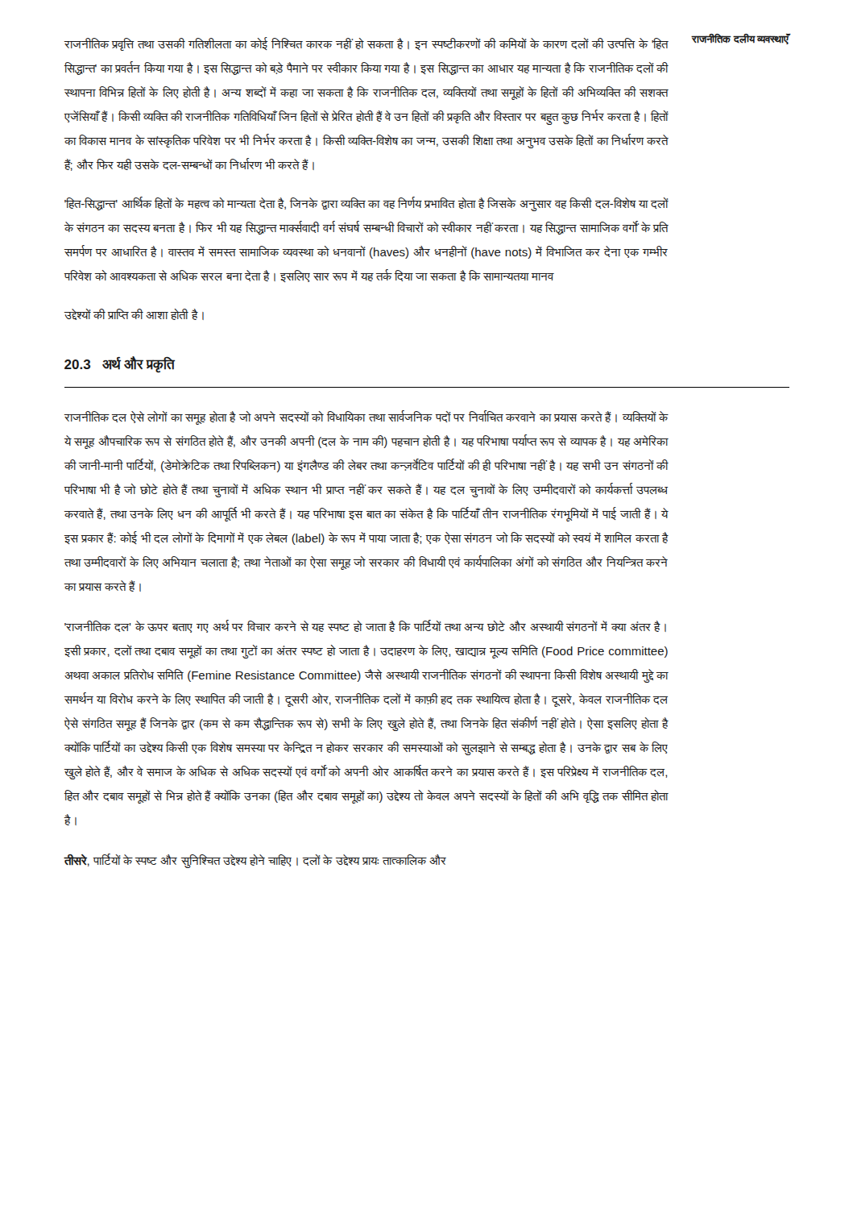राजनीतिक दलीय व्यवस्थाएँ
राजनीतिक प्रवृत्ति तथा उसकी गतिशीलता का कोई निश्चित कारक नहीं हो सकता है। इन स्पष्टीकरणों की कमियों के कारण दलों की उत्पत्ति के 'हित सिद्धान्त' का प्रवर्तन किया गया है। इस सिद्धान्त को बड़े पैमाने पर स्वीकार किया गया है। इस सिद्धान्त का आधार यह मान्यता है कि राजनीतिक दलों की स्थापना विभिन्न हितों के लिए होती है। अन्य शब्दों में कहा जा सकता है कि राजनीतिक दल, व्यक्तियों तथा समूहों के हितों की अभिव्यक्ति की सशक्त एजेंसियाँ हैं। किसी व्यक्ति की राजनीतिक गतिविधियाँ जिन हितों से प्रेरित होती हैं वे उन हितों की प्रकृति और विस्तार पर बहुत कुछ निर्भर करता है। हितों का विकास मानव के सांस्कृतिक परिवेश पर भी निर्भर करता है। किसी व्यक्ति-विशेष का जन्म, उसकी शिक्षा तथा अनुभव उसके हितों का निर्धारण करते हैं; और फिर यही उसके दल-सम्बन्धों का निर्धारण भी करते हैं।
'हित-सिद्धान्त' आर्थिक हितों के महत्व को मान्यता देता है, जिनके द्वारा व्यक्ति का वह निर्णय प्रभावित होता है जिसके अनुसार वह किसी दल-विशेष या दलों के संगठन का सदस्य बनता है। फिर भी यह सिद्धान्त मार्क्सवादी वर्ग संघर्ष सम्बन्धी विचारों को स्वीकार नहीं करता। यह सिद्धान्त सामाजिक वर्गों के प्रति समर्पण पर आधारित है। वास्तव में समस्त सामाजिक व्यवस्था को धनवानों (haves) और धनहीनों (have nots) में विभाजित कर देना एक गम्भीर परिवेश को आवश्यकता से अधिक सरल बना देता है। इसलिए सार रूप में यह तर्क दिया जा सकता है कि सामान्यतया मानव
उद्देश्यों की प्राप्ति की आशा होती है।
20.3 अर्थ और प्रकृति
राजनीतिक दल ऐसे लोगों का समूह होता है जो अपने सदस्यों को विधायिका तथा सार्वजनिक पदों पर निर्वाचित करवाने का प्रयास करते हैं। व्यक्तियों के ये समूह औपचारिक रूप से संगठित होते हैं, और उनकी अपनी (दल के नाम की) पहचान होती है। यह परिभाषा पर्याप्त रूप से व्यापक है। यह अमेरिका की जानी-मानी पार्टियों, (डेमोक्रेटिक तथा रिपब्लिकन) या इंगलैण्ड की लेबर तथा कन्ज़र्वेटिव पार्टियों की ही परिभाषा नहीं है। यह सभी उन संगठनों की परिभाषा भी है जो छोटे होते हैं तथा चुनावों में अधिक स्थान भी प्राप्त नहीं कर सकते हैं। यह दल चुनावों के लिए उम्मीदवारों को कार्यकर्त्ता उपलब्ध करवाते हैं, तथा उनके लिए धन की आपूर्ति भी करते हैं। यह परिभाषा इस बात का संकेत है कि पार्टियाँ तीन राजनीतिक रंगभूमियों में पाई जाती हैं। ये इस प्रकार हैं: कोई भी दल लोगों के दिमागों में एक लेबल (label) के रूप में पाया जाता है; एक ऐसा संगठन जो कि सदस्यों को स्वयं में शामिल करता है तथा उम्मीदवारों के लिए अभियान चलाता है; तथा नेताओं का ऐसा समूह जो सरकार की विधायी एवं कार्यपालिका अंगों को संगठित और नियन्त्रित करने का प्रयास करते हैं।
'राजनीतिक दल' के ऊपर बताए गए अर्थ पर विचार करने से यह स्पष्ट हो जाता है कि पार्टियों तथा अन्य छोटे और अस्थायी संगठनों में क्या अंतर है। इसी प्रकार, दलों तथा दबाव समूहों का तथा गुटों का अंतर स्पष्ट हो जाता है। उदाहरण के लिए, खाद्यान्न मूल्य समिति (Food Price committee) अथवा अकाल प्रतिरोध समिति (Femine Resistance Committee) जैसे अस्थायी राजनीतिक संगठनों की स्थापना किसी विशेष अस्थायी मुद्दे का समर्थन या विरोध करने के लिए स्थापित की जाती है। दूसरी ओर, राजनीतिक दलों में काफ़ी हद तक स्थायित्व होता है। दूसरे, केवल राजनीतिक दल ऐसे संगठित समूह हैं जिनके द्वार (कम से कम सैद्धान्तिक रूप से) सभी के लिए खुले होते हैं, तथा जिनके हित संकीर्ण नहीं होते। ऐसा इसलिए होता है क्योंकि पार्टियों का उद्देश्य किसी एक विशेष समस्या पर केन्द्रित न होकर सरकार की समस्याओं को सुलझाने से सम्बद्ध होता है। उनके द्वार सब के लिए खुले होते हैं, और वे समाज के अधिक से अधिक सदस्यों एवं वर्गों को अपनी ओर आकर्षित करने का प्रयास करते हैं। इस परिप्रेक्ष्य में राजनीतिक दल, हित और दबाव समूहों से भिन्न होते हैं क्योंकि उनका (हित और दबाव समूहों का) उद्देश्य तो केवल अपने सदस्यों के हितों की अभि वृद्धि तक सीमित होता है।
तीसरे, पार्टियों के स्पष्ट और सुनिश्चित उद्देश्य होने चाहिए। दलों के उद्देश्य प्रायः तात्कालिक और